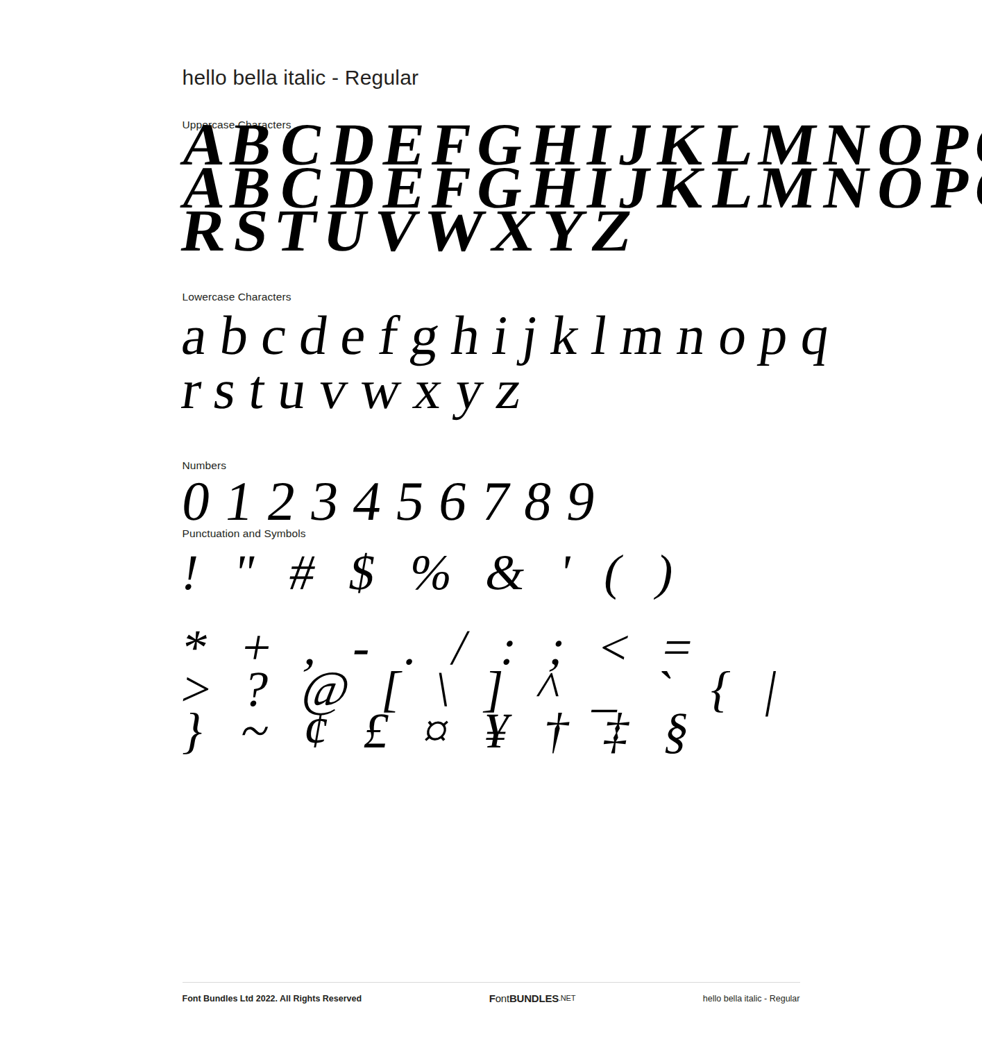hello bella italic - Regular
Uppercase Characters
A B C D E F G H I J K L M N O P Q
A B C D E F G H I J K L M N O P Q
R S T U V W X Y Z
Lowercase Characters
a b c d e f g h i j k l m n o p q
r s t u v w x y z
Numbers
0 1 2 3 4 5 6 7 8 9
Punctuation and Symbols
! " # $ % & ' ( )
* + , - . / : ; < =
> ? @ [ \ ] ^ _ ` { |
} ~ ¢ £ ¤ ¥ † ‡ §
Font Bundles Ltd 2022. All Rights Reserved
Font BUNDLES.NET
hello bella italic - Regular